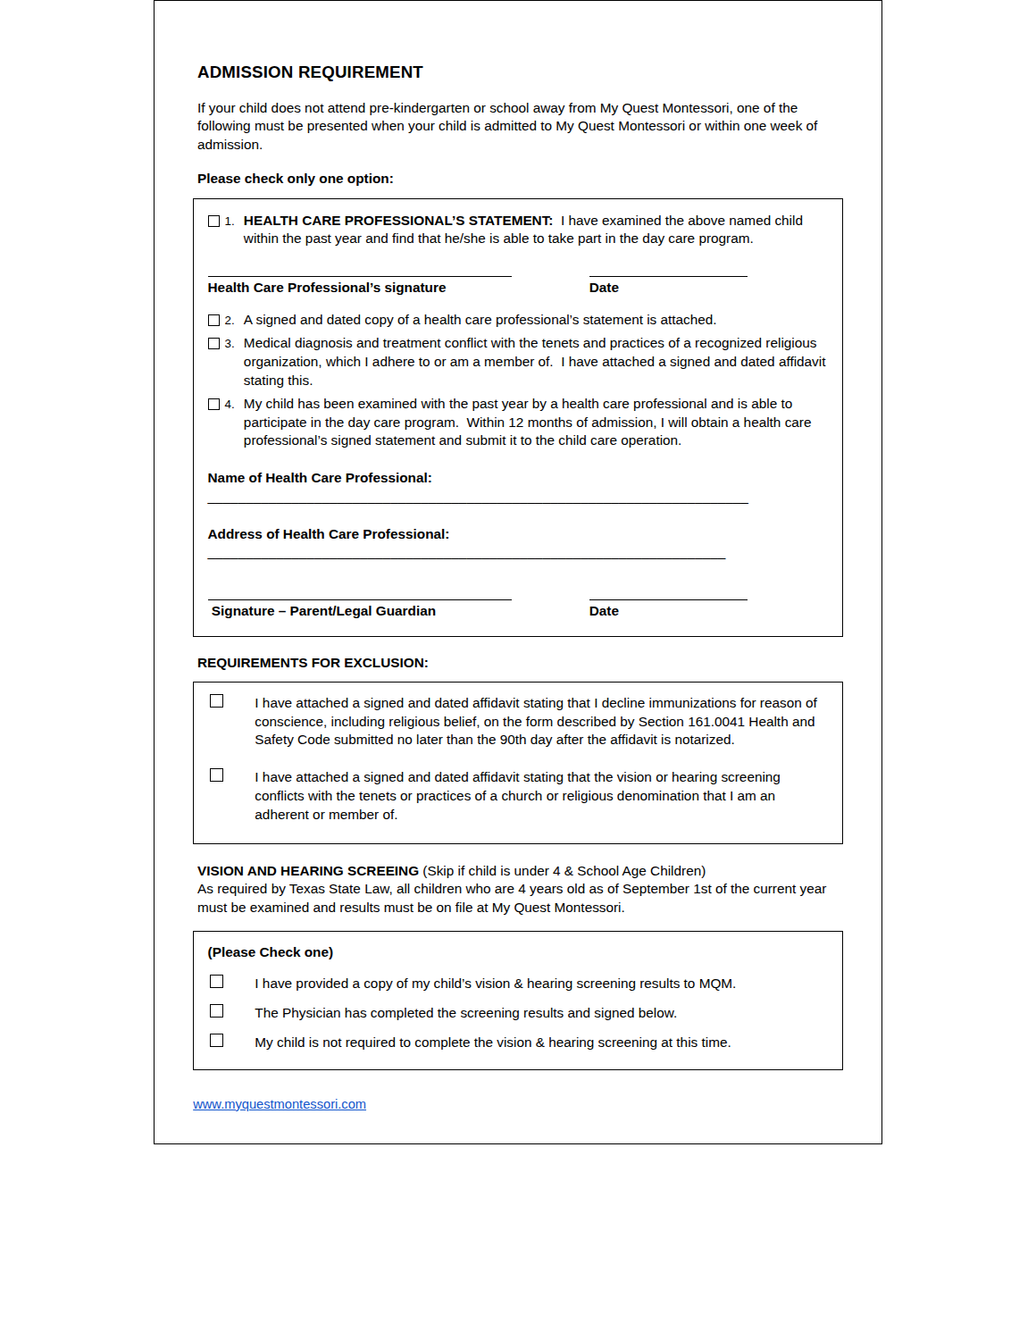ADMISSION REQUIREMENT
If your child does not attend pre-kindergarten or school away from My Quest Montessori, one of the following must be presented when your child is admitted to My Quest Montessori or within one week of admission.
Please check only one option:
1.
HEALTH CARE PROFESSIONAL’S STATEMENT: I have examined the above named child within the past year and find that he/she is able to take part in the day care program.
Health Care Professional’s signature
Date
2.
A signed and dated copy of a health care professional’s statement is attached.
3.
Medical diagnosis and treatment conflict with the tenets and practices of a recognized religious organization, which I adhere to or am a member of. I have attached a signed and dated affidavit stating this.
4.
My child has been examined with the past year by a health care professional and is able to participate in the day care program. Within 12 months of admission, I will obtain a health care professional’s signed statement and submit it to the child care operation.
Name of Health Care Professional: _______________________________________________________________________
Address of Health Care Professional: ____________________________________________________________________
Signature – Parent/Legal Guardian
Date
Requirements for Exclusion:
I have attached a signed and dated affidavit stating that I decline immunizations for reason of conscience, including religious belief, on the form described by Section 161.0041 Health and Safety Code submitted no later than the 90th day after the affidavit is notarized.
I have attached a signed and dated affidavit stating that the vision or hearing screening conflicts with the tenets or practices of a church or religious denomination that I am an adherent or member of.
VISION AND HEARING SCREEING (Skip if child is under 4 & School Age Children)
As required by Texas State Law, all children who are 4 years old as of September 1st of the current year must be examined and results must be on file at My Quest Montessori.
(Please Check one)
I have provided a copy of my child’s vision & hearing screening results to MQM.
The Physician has completed the screening results and signed below.
My child is not required to complete the vision & hearing screening at this time.
www.myquestmontessori.com